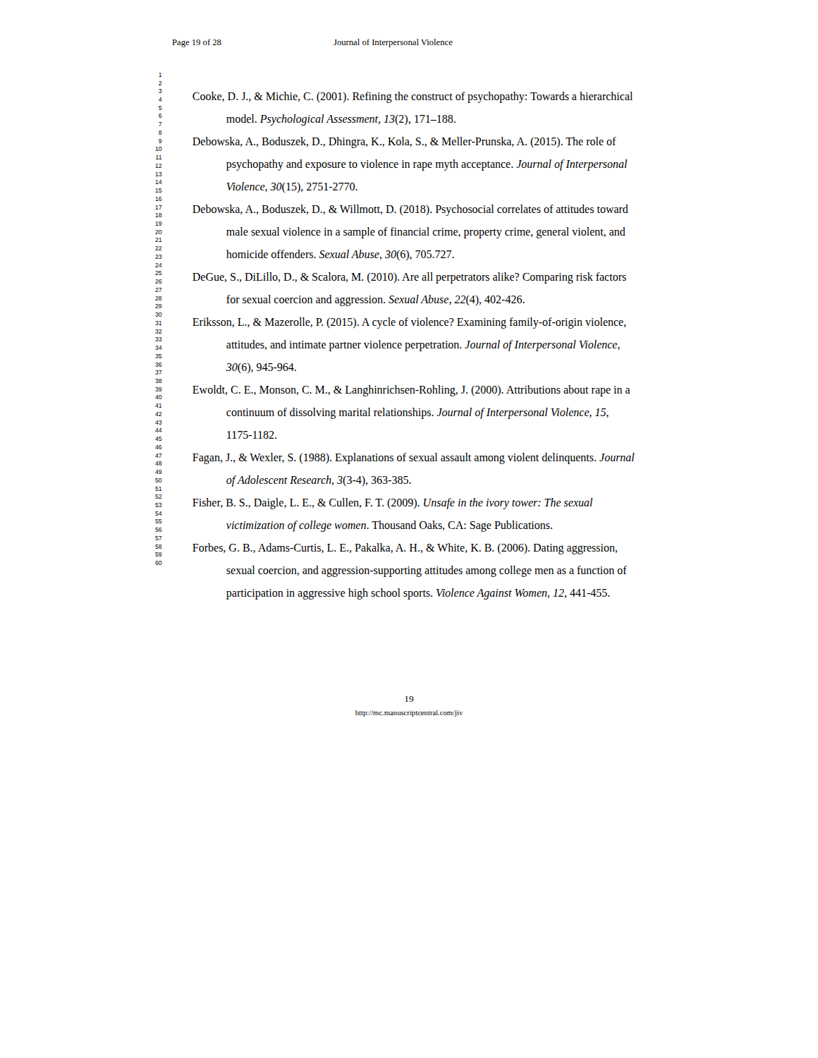Page 19 of 28 Journal of Interpersonal Violence
1
2
3
4
5
6
7
8
9
10
11
12
13
14
15
16
17
18
19
20
21
22
23
24
25
26
27
28
29
30
31
32
33
34
35
36
37
38
39
40
41
42
43
44
45
46
47
48
49
50
51
52
53
54
55
56
57
58
59
60
Cooke, D. J., & Michie, C. (2001). Refining the construct of psychopathy: Towards a hierarchical model. Psychological Assessment, 13(2), 171–188.
Debowska, A., Boduszek, D., Dhingra, K., Kola, S., & Meller-Prunska, A. (2015). The role of psychopathy and exposure to violence in rape myth acceptance. Journal of Interpersonal Violence, 30(15), 2751-2770.
Debowska, A., Boduszek, D., & Willmott, D. (2018). Psychosocial correlates of attitudes toward male sexual violence in a sample of financial crime, property crime, general violent, and homicide offenders. Sexual Abuse, 30(6), 705.727.
DeGue, S., DiLillo, D., & Scalora, M. (2010). Are all perpetrators alike? Comparing risk factors for sexual coercion and aggression. Sexual Abuse, 22(4), 402-426.
Eriksson, L., & Mazerolle, P. (2015). A cycle of violence? Examining family-of-origin violence, attitudes, and intimate partner violence perpetration. Journal of Interpersonal Violence, 30(6), 945-964.
Ewoldt, C. E., Monson, C. M., & Langhinrichsen-Rohling, J. (2000). Attributions about rape in a continuum of dissolving marital relationships. Journal of Interpersonal Violence, 15, 1175-1182.
Fagan, J., & Wexler, S. (1988). Explanations of sexual assault among violent delinquents. Journal of Adolescent Research, 3(3-4), 363-385.
Fisher, B. S., Daigle, L. E., & Cullen, F. T. (2009). Unsafe in the ivory tower: The sexual victimization of college women. Thousand Oaks, CA: Sage Publications.
Forbes, G. B., Adams-Curtis, L. E., Pakalka, A. H., & White, K. B. (2006). Dating aggression, sexual coercion, and aggression-supporting attitudes among college men as a function of participation in aggressive high school sports. Violence Against Women, 12, 441-455.
19
http://mc.manuscriptcentral.com/jiv